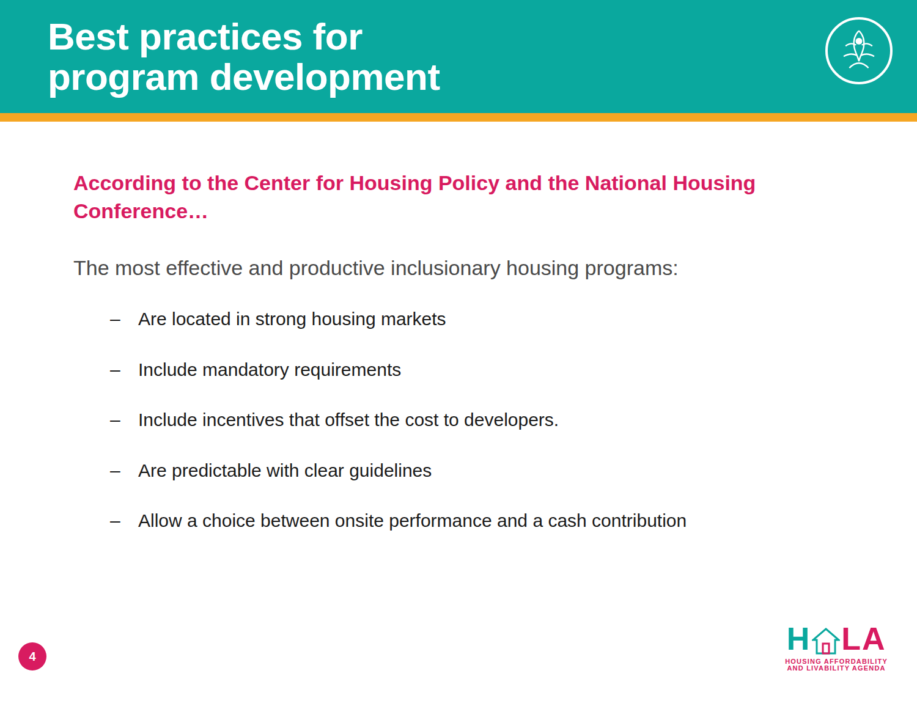Best practices for
program development
According to the Center for Housing Policy and the National Housing Conference…
The most effective and productive inclusionary housing programs:
Are located in strong housing markets
Include mandatory requirements
Include incentives that offset the cost to developers.
Are predictable with clear guidelines
Allow a choice between onsite performance and a cash contribution
4
H LA
HOUSING AFFORDABILITY AND LIVABILITY AGENDA